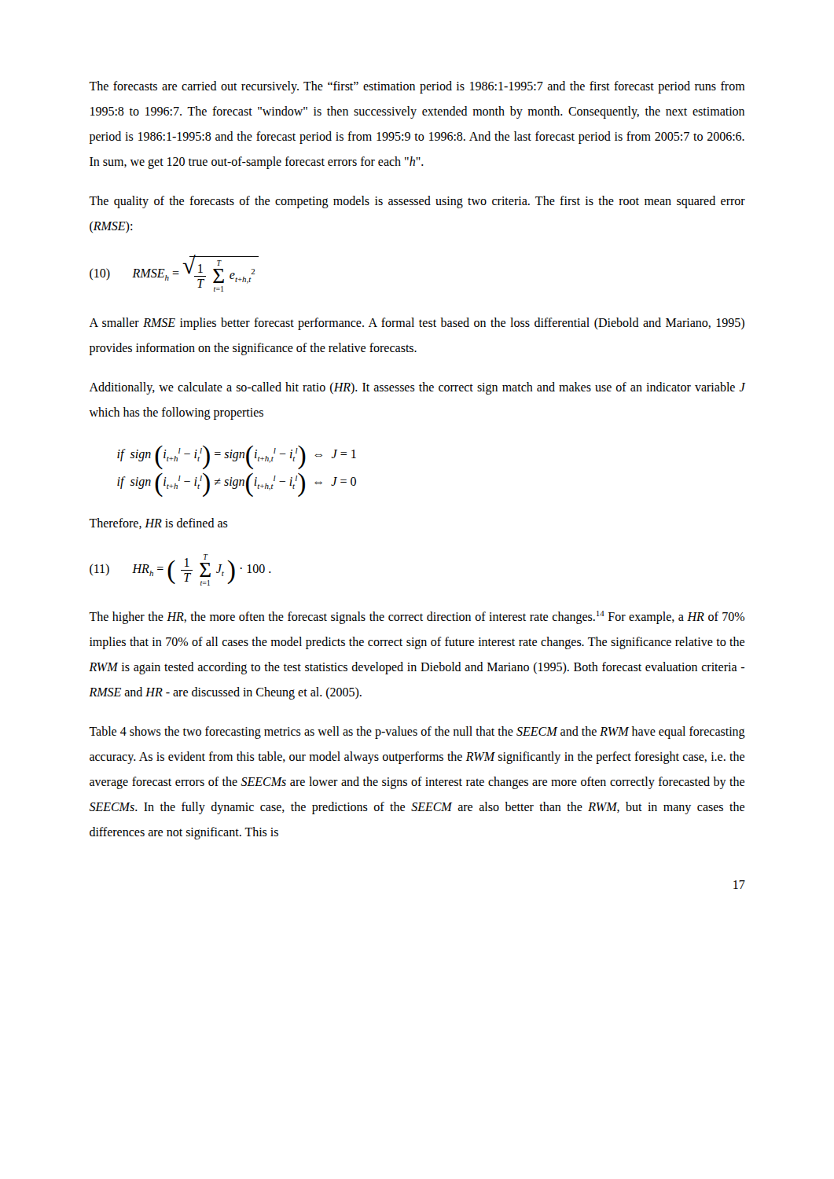The forecasts are carried out recursively. The “first” estimation period is 1986:1-1995:7 and the first forecast period runs from 1995:8 to 1996:7. The forecast "window" is then successively extended month by month. Consequently, the next estimation period is 1986:1-1995:8 and the forecast period is from 1995:9 to 1996:8. And the last forecast period is from 2005:7 to 2006:6. In sum, we get 120 true out-of-sample forecast errors for each "h".
The quality of the forecasts of the competing models is assessed using two criteria. The first is the root mean squared error (RMSE):
(10) RMSEh = 1 T T Σ t=1 et+h,t2
A smaller RMSE implies better forecast performance. A formal test based on the loss differential (Diebold and Mariano, 1995) provides information on the significance of the relative forecasts.
Additionally, we calculate a so-called hit ratio (HR). It assesses the correct sign match and makes use of an indicator variable J which has the following properties
if sign (it+hl − itl) = sign(it+h,tl − itl) ⇔ J = 1
if sign (it+hl − itl) ≠ sign(it+h,tl − itl) ⇔ J = 0
Therefore, HR is defined as
(11) HRh = ( 1 T T Σ t=1 Jt ) · 100 .
The higher the HR, the more often the forecast signals the correct direction of interest rate changes.14 For example, a HR of 70% implies that in 70% of all cases the model predicts the correct sign of future interest rate changes. The significance relative to the RWM is again tested according to the test statistics developed in Diebold and Mariano (1995). Both forecast evaluation criteria - RMSE and HR - are discussed in Cheung et al. (2005).
Table 4 shows the two forecasting metrics as well as the p-values of the null that the SEECM and the RWM have equal forecasting accuracy. As is evident from this table, our model always outperforms the RWM significantly in the perfect foresight case, i.e. the average forecast errors of the SEECMs are lower and the signs of interest rate changes are more often correctly forecasted by the SEECMs. In the fully dynamic case, the predictions of the SEECM are also better than the RWM, but in many cases the differences are not significant. This is
17